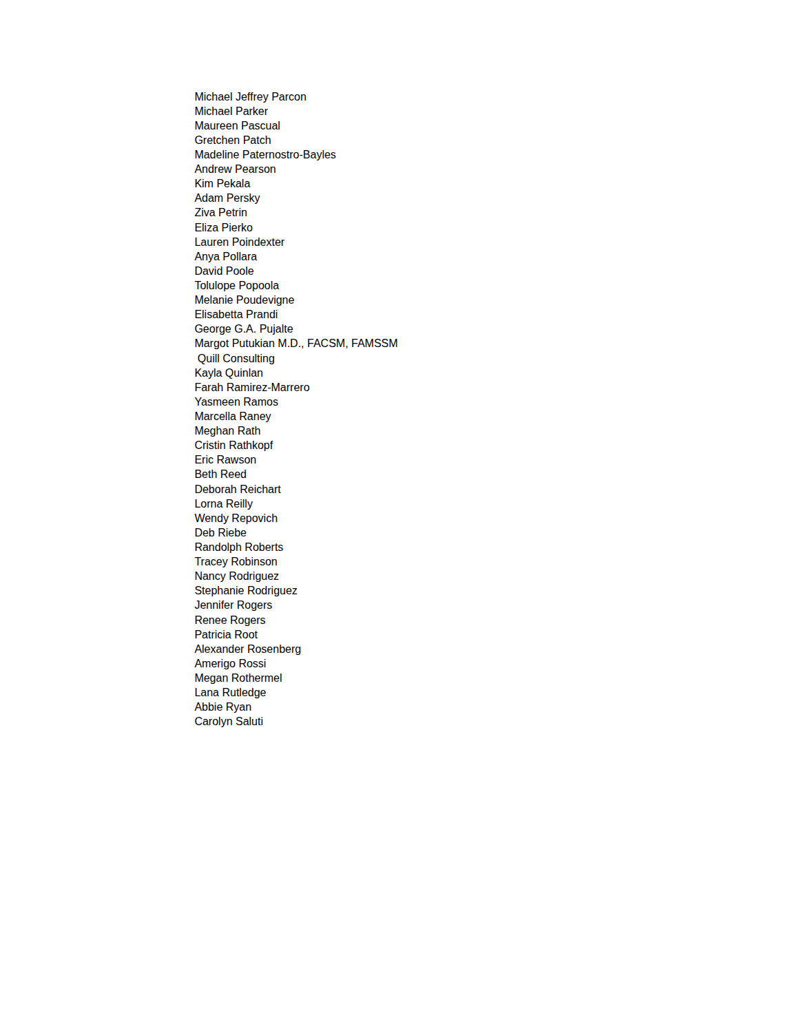Michael Jeffrey Parcon
Michael Parker
Maureen Pascual
Gretchen Patch
Madeline Paternostro-Bayles
Andrew Pearson
Kim Pekala
Adam Persky
Ziva Petrin
Eliza Pierko
Lauren Poindexter
Anya Pollara
David Poole
Tolulope Popoola
Melanie Poudevigne
Elisabetta Prandi
George G.A. Pujalte
Margot Putukian M.D., FACSM, FAMSSM
Quill Consulting
Kayla Quinlan
Farah Ramirez-Marrero
Yasmeen Ramos
Marcella Raney
Meghan Rath
Cristin Rathkopf
Eric Rawson
Beth Reed
Deborah Reichart
Lorna Reilly
Wendy Repovich
Deb Riebe
Randolph Roberts
Tracey Robinson
Nancy Rodriguez
Stephanie Rodriguez
Jennifer Rogers
Renee Rogers
Patricia Root
Alexander Rosenberg
Amerigo Rossi
Megan Rothermel
Lana Rutledge
Abbie Ryan
Carolyn Saluti